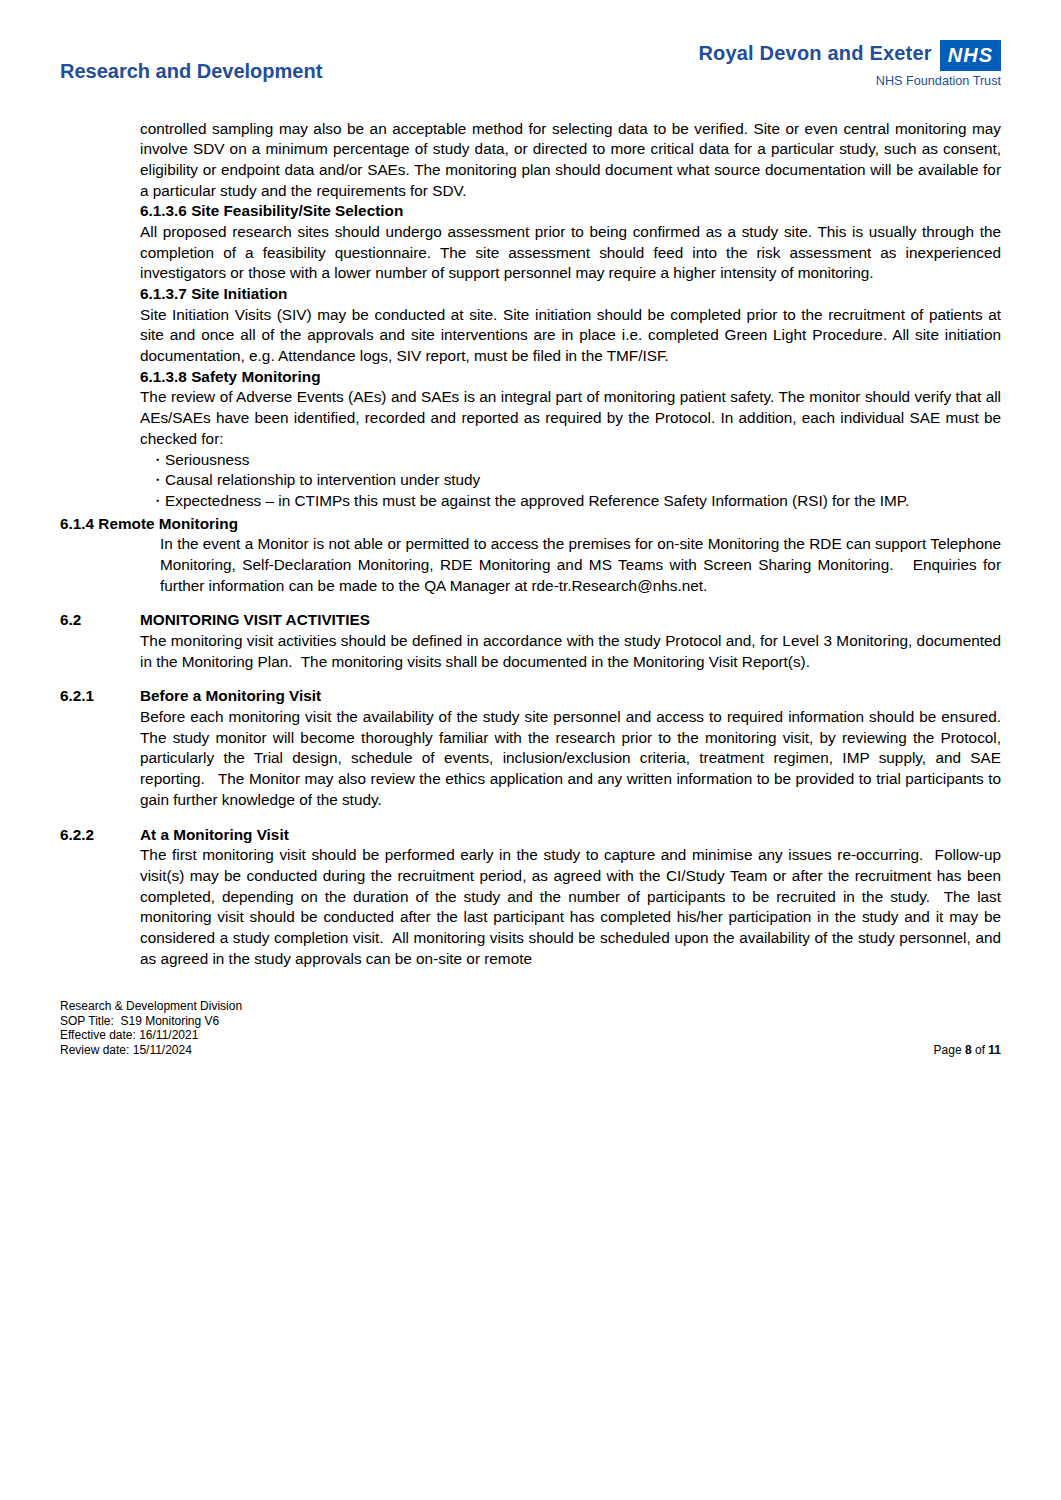Research and Development
Royal Devon and Exeter NHS
NHS Foundation Trust
controlled sampling may also be an acceptable method for selecting data to be verified. Site or even central monitoring may involve SDV on a minimum percentage of study data, or directed to more critical data for a particular study, such as consent, eligibility or endpoint data and/or SAEs. The monitoring plan should document what source documentation will be available for a particular study and the requirements for SDV.
6.1.3.6 Site Feasibility/Site Selection
All proposed research sites should undergo assessment prior to being confirmed as a study site. This is usually through the completion of a feasibility questionnaire. The site assessment should feed into the risk assessment as inexperienced investigators or those with a lower number of support personnel may require a higher intensity of monitoring.
6.1.3.7 Site Initiation
Site Initiation Visits (SIV) may be conducted at site. Site initiation should be completed prior to the recruitment of patients at site and once all of the approvals and site interventions are in place i.e. completed Green Light Procedure. All site initiation documentation, e.g. Attendance logs, SIV report, must be filed in the TMF/ISF.
6.1.3.8 Safety Monitoring
The review of Adverse Events (AEs) and SAEs is an integral part of monitoring patient safety. The monitor should verify that all AEs/SAEs have been identified, recorded and reported as required by the Protocol. In addition, each individual SAE must be checked for:
・Seriousness
・Causal relationship to intervention under study
・Expectedness – in CTIMPs this must be against the approved Reference Safety Information (RSI) for the IMP.
6.1.4 Remote Monitoring
In the event a Monitor is not able or permitted to access the premises for on-site Monitoring the RDE can support Telephone Monitoring, Self-Declaration Monitoring, RDE Monitoring and MS Teams with Screen Sharing Monitoring. Enquiries for further information can be made to the QA Manager at rde-tr.Research@nhs.net.
6.2
MONITORING VISIT ACTIVITIES
The monitoring visit activities should be defined in accordance with the study Protocol and, for Level 3 Monitoring, documented in the Monitoring Plan. The monitoring visits shall be documented in the Monitoring Visit Report(s).
6.2.1
Before a Monitoring Visit
Before each monitoring visit the availability of the study site personnel and access to required information should be ensured. The study monitor will become thoroughly familiar with the research prior to the monitoring visit, by reviewing the Protocol, particularly the Trial design, schedule of events, inclusion/exclusion criteria, treatment regimen, IMP supply, and SAE reporting. The Monitor may also review the ethics application and any written information to be provided to trial participants to gain further knowledge of the study.
6.2.2
At a Monitoring Visit
The first monitoring visit should be performed early in the study to capture and minimise any issues re-occurring. Follow-up visit(s) may be conducted during the recruitment period, as agreed with the CI/Study Team or after the recruitment has been completed, depending on the duration of the study and the number of participants to be recruited in the study. The last monitoring visit should be conducted after the last participant has completed his/her participation in the study and it may be considered a study completion visit. All monitoring visits should be scheduled upon the availability of the study personnel, and as agreed in the study approvals can be on-site or remote
Research & Development Division
SOP Title: S19 Monitoring V6
Effective date: 16/11/2021
Review date: 15/11/2024
Page 8 of 11